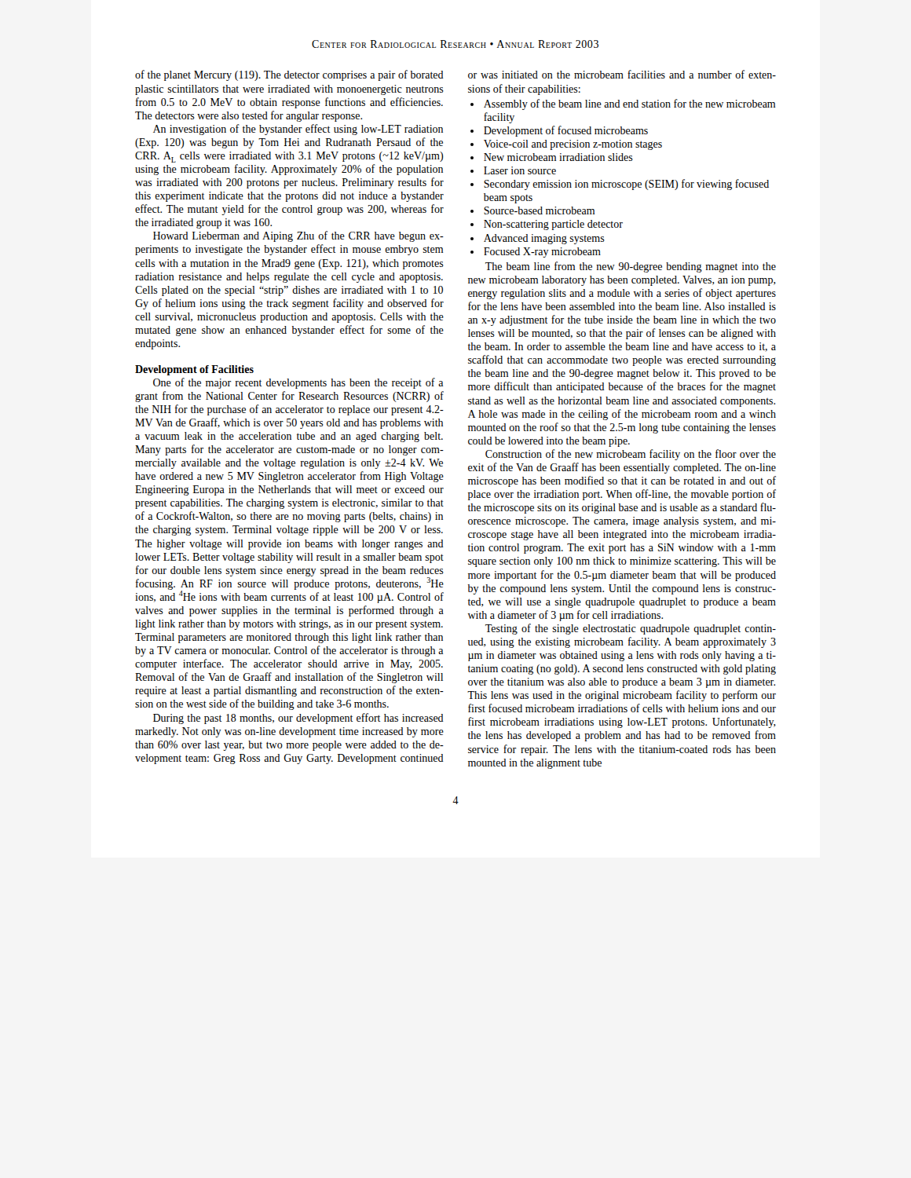Center for Radiological Research • Annual Report 2003
of the planet Mercury (119). The detector comprises a pair of borated plastic scintillators that were irradiated with monoenergetic neutrons from 0.5 to 2.0 MeV to obtain response functions and efficiencies. The detectors were also tested for angular response.
An investigation of the bystander effect using low-LET radiation (Exp. 120) was begun by Tom Hei and Rudranath Persaud of the CRR. AL cells were irradiated with 3.1 MeV protons (~12 keV/µm) using the microbeam facility. Approximately 20% of the population was irradiated with 200 protons per nucleus. Preliminary results for this experiment indicate that the protons did not induce a bystander effect. The mutant yield for the control group was 200, whereas for the irradiated group it was 160.
Howard Lieberman and Aiping Zhu of the CRR have begun experiments to investigate the bystander effect in mouse embryo stem cells with a mutation in the Mrad9 gene (Exp. 121), which promotes radiation resistance and helps regulate the cell cycle and apoptosis. Cells plated on the special “strip” dishes are irradiated with 1 to 10 Gy of helium ions using the track segment facility and observed for cell survival, micronucleus production and apoptosis. Cells with the mutated gene show an enhanced bystander effect for some of the endpoints.
Development of Facilities
One of the major recent developments has been the receipt of a grant from the National Center for Research Resources (NCRR) of the NIH for the purchase of an accelerator to replace our present 4.2-MV Van de Graaff, which is over 50 years old and has problems with a vacuum leak in the acceleration tube and an aged charging belt. Many parts for the accelerator are custom-made or no longer commercially available and the voltage regulation is only ±2-4 kV. We have ordered a new 5 MV Singletron accelerator from High Voltage Engineering Europa in the Netherlands that will meet or exceed our present capabilities. The charging system is electronic, similar to that of a Cockroft-Walton, so there are no moving parts (belts, chains) in the charging system. Terminal voltage ripple will be 200 V or less. The higher voltage will provide ion beams with longer ranges and lower LETs. Better voltage stability will result in a smaller beam spot for our double lens system since energy spread in the beam reduces focusing. An RF ion source will produce protons, deuterons, 3He ions, and 4He ions with beam currents of at least 100 µA. Control of valves and power supplies in the terminal is performed through a light link rather than by motors with strings, as in our present system. Terminal parameters are monitored through this light link rather than by a TV camera or monocular. Control of the accelerator is through a computer interface. The accelerator should arrive in May, 2005. Removal of the Van de Graaff and installation of the Singletron will require at least a partial dismantling and reconstruction of the extension on the west side of the building and take 3-6 months.
During the past 18 months, our development effort has increased markedly. Not only was on-line development time increased by more than 60% over last year, but two more people were added to the development team: Greg Ross and Guy Garty. Development continued or was initiated on the microbeam facilities and a number of extensions of their capabilities:
Assembly of the beam line and end station for the new microbeam facility
Development of focused microbeams
Voice-coil and precision z-motion stages
New microbeam irradiation slides
Laser ion source
Secondary emission ion microscope (SEIM) for viewing focused beam spots
Source-based microbeam
Non-scattering particle detector
Advanced imaging systems
Focused X-ray microbeam
The beam line from the new 90-degree bending magnet into the new microbeam laboratory has been completed. Valves, an ion pump, energy regulation slits and a module with a series of object apertures for the lens have been assembled into the beam line. Also installed is an x-y adjustment for the tube inside the beam line in which the two lenses will be mounted, so that the pair of lenses can be aligned with the beam. In order to assemble the beam line and have access to it, a scaffold that can accommodate two people was erected surrounding the beam line and the 90-degree magnet below it. This proved to be more difficult than anticipated because of the braces for the magnet stand as well as the horizontal beam line and associated components. A hole was made in the ceiling of the microbeam room and a winch mounted on the roof so that the 2.5-m long tube containing the lenses could be lowered into the beam pipe.
Construction of the new microbeam facility on the floor over the exit of the Van de Graaff has been essentially completed. The on-line microscope has been modified so that it can be rotated in and out of place over the irradiation port. When off-line, the movable portion of the microscope sits on its original base and is usable as a standard fluorescence microscope. The camera, image analysis system, and microscope stage have all been integrated into the microbeam irradiation control program. The exit port has a SiN window with a 1-mm square section only 100 nm thick to minimize scattering. This will be more important for the 0.5-µm diameter beam that will be produced by the compound lens system. Until the compound lens is constructed, we will use a single quadrupole quadruplet to produce a beam with a diameter of 3 µm for cell irradiations.
Testing of the single electrostatic quadrupole quadruplet continued, using the existing microbeam facility. A beam approximately 3 µm in diameter was obtained using a lens with rods only having a titanium coating (no gold). A second lens constructed with gold plating over the titanium was also able to produce a beam 3 µm in diameter. This lens was used in the original microbeam facility to perform our first focused microbeam irradiations of cells with helium ions and our first microbeam irradiations using low-LET protons. Unfortunately, the lens has developed a problem and has had to be removed from service for repair. The lens with the titanium-coated rods has been mounted in the alignment tube
4